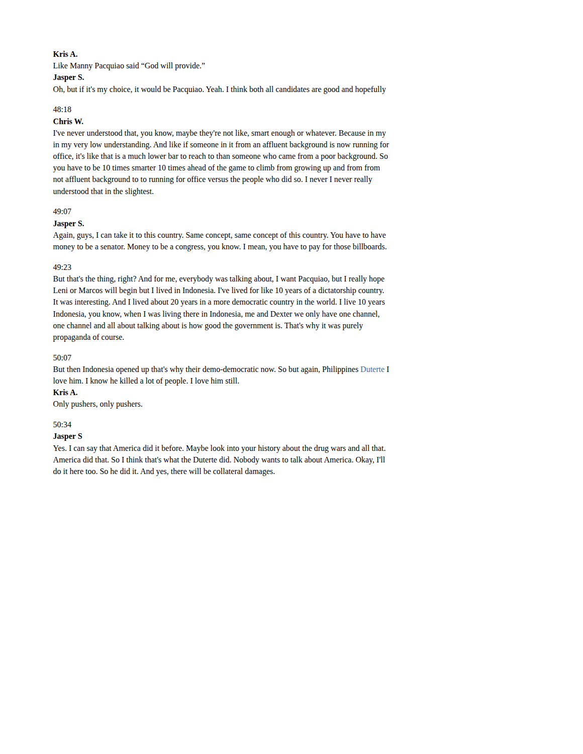Kris A.
Like Manny Pacquiao said “God will provide.”
Jasper S.
Oh, but if it's my choice, it would be Pacquiao. Yeah. I think both all candidates are good and hopefully
48:18
Chris W.
I've never understood that, you know, maybe they're not like, smart enough or whatever. Because in my in my very low understanding. And like if someone in it from an affluent background is now running for office, it's like that is a much lower bar to reach to than someone who came from a poor background. So you have to be 10 times smarter 10 times ahead of the game to climb from growing up and from from not affluent background to to running for office versus the people who did so. I never I never really understood that in the slightest.
49:07
Jasper S.
Again, guys, I can take it to this country. Same concept, same concept of this country. You have to have money to be a senator. Money to be a congress, you know. I mean, you have to pay for those billboards.
49:23
But that's the thing, right? And for me, everybody was talking about, I want Pacquiao, but I really hope Leni or Marcos will begin but I lived in Indonesia. I've lived for like 10 years of a dictatorship country. It was interesting. And I lived about 20 years in a more democratic country in the world. I live 10 years Indonesia, you know, when I was living there in Indonesia, me and Dexter we only have one channel, one channel and all about talking about is how good the government is. That's why it was purely propaganda of course.
50:07
But then Indonesia opened up that's why their demo-democratic now. So but again, Philippines Duterte I love him. I know he killed a lot of people. I love him still.
Kris A.
Only pushers, only pushers.
50:34
Jasper S
Yes. I can say that America did it before. Maybe look into your history about the drug wars and all that. America did that. So I think that's what the Duterte did. Nobody wants to talk about America. Okay, I'll do it here too. So he did it. And yes, there will be collateral damages.